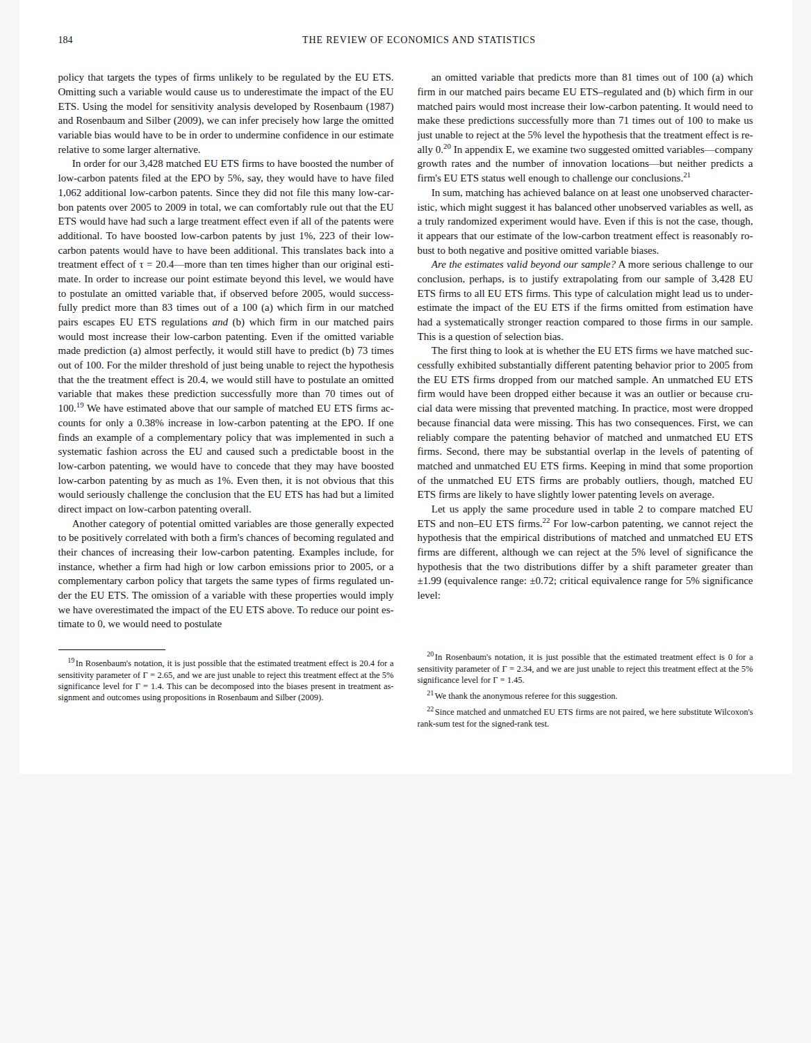184 The Review of Economics and Statistics
policy that targets the types of firms unlikely to be regulated by the EU ETS. Omitting such a variable would cause us to underestimate the impact of the EU ETS. Using the model for sensitivity analysis developed by Rosenbaum (1987) and Rosenbaum and Silber (2009), we can infer precisely how large the omitted variable bias would have to be in order to undermine confidence in our estimate relative to some larger alternative.
In order for our 3,428 matched EU ETS firms to have boosted the number of low-carbon patents filed at the EPO by 5%, say, they would have to have filed 1,062 additional low-carbon patents. Since they did not file this many low-carbon patents over 2005 to 2009 in total, we can comfortably rule out that the EU ETS would have had such a large treatment effect even if all of the patents were additional. To have boosted low-carbon patents by just 1%, 223 of their low-carbon patents would have to have been additional. This translates back into a treatment effect of τ = 20.4—more than ten times higher than our original estimate. In order to increase our point estimate beyond this level, we would have to postulate an omitted variable that, if observed before 2005, would successfully predict more than 83 times out of a 100 (a) which firm in our matched pairs escapes EU ETS regulations and (b) which firm in our matched pairs would most increase their low-carbon patenting. Even if the omitted variable made prediction (a) almost perfectly, it would still have to predict (b) 73 times out of 100. For the milder threshold of just being unable to reject the hypothesis that the the treatment effect is 20.4, we would still have to postulate an omitted variable that makes these prediction successfully more than 70 times out of 100.19 We have estimated above that our sample of matched EU ETS firms accounts for only a 0.38% increase in low-carbon patenting at the EPO. If one finds an example of a complementary policy that was implemented in such a systematic fashion across the EU and caused such a predictable boost in the low-carbon patenting, we would have to concede that they may have boosted low-carbon patenting by as much as 1%. Even then, it is not obvious that this would seriously challenge the conclusion that the EU ETS has had but a limited direct impact on low-carbon patenting overall.
Another category of potential omitted variables are those generally expected to be positively correlated with both a firm's chances of becoming regulated and their chances of increasing their low-carbon patenting. Examples include, for instance, whether a firm had high or low carbon emissions prior to 2005, or a complementary carbon policy that targets the same types of firms regulated under the EU ETS. The omission of a variable with these properties would imply we have overestimated the impact of the EU ETS above. To reduce our point estimate to 0, we would need to postulate
an omitted variable that predicts more than 81 times out of 100 (a) which firm in our matched pairs became EU ETS–regulated and (b) which firm in our matched pairs would most increase their low-carbon patenting. It would need to make these predictions successfully more than 71 times out of 100 to make us just unable to reject at the 5% level the hypothesis that the treatment effect is really 0.20 In appendix E, we examine two suggested omitted variables—company growth rates and the number of innovation locations—but neither predicts a firm's EU ETS status well enough to challenge our conclusions.21
In sum, matching has achieved balance on at least one unobserved characteristic, which might suggest it has balanced other unobserved variables as well, as a truly randomized experiment would have. Even if this is not the case, though, it appears that our estimate of the low-carbon treatment effect is reasonably robust to both negative and positive omitted variable biases.
Are the estimates valid beyond our sample? A more serious challenge to our conclusion, perhaps, is to justify extrapolating from our sample of 3,428 EU ETS firms to all EU ETS firms. This type of calculation might lead us to underestimate the impact of the EU ETS if the firms omitted from estimation have had a systematically stronger reaction compared to those firms in our sample. This is a question of selection bias.
The first thing to look at is whether the EU ETS firms we have matched successfully exhibited substantially different patenting behavior prior to 2005 from the EU ETS firms dropped from our matched sample. An unmatched EU ETS firm would have been dropped either because it was an outlier or because crucial data were missing that prevented matching. In practice, most were dropped because financial data were missing. This has two consequences. First, we can reliably compare the patenting behavior of matched and unmatched EU ETS firms. Second, there may be substantial overlap in the levels of patenting of matched and unmatched EU ETS firms. Keeping in mind that some proportion of the unmatched EU ETS firms are probably outliers, though, matched EU ETS firms are likely to have slightly lower patenting levels on average.
Let us apply the same procedure used in table 2 to compare matched EU ETS and non–EU ETS firms.22 For low-carbon patenting, we cannot reject the hypothesis that the empirical distributions of matched and unmatched EU ETS firms are different, although we can reject at the 5% level of significance the hypothesis that the two distributions differ by a shift parameter greater than ±1.99 (equivalence range: ±0.72; critical equivalence range for 5% significance level:
19 In Rosenbaum's notation, it is just possible that the estimated treatment effect is 20.4 for a sensitivity parameter of Γ = 2.65, and we are just unable to reject this treatment effect at the 5% significance level for Γ = 1.4. This can be decomposed into the biases present in treatment assignment and outcomes using propositions in Rosenbaum and Silber (2009).
20 In Rosenbaum's notation, it is just possible that the estimated treatment effect is 0 for a sensitivity parameter of Γ = 2.34, and we are just unable to reject this treatment effect at the 5% significance level for Γ = 1.45.
21 We thank the anonymous referee for this suggestion.
22 Since matched and unmatched EU ETS firms are not paired, we here substitute Wilcoxon's rank-sum test for the signed-rank test.